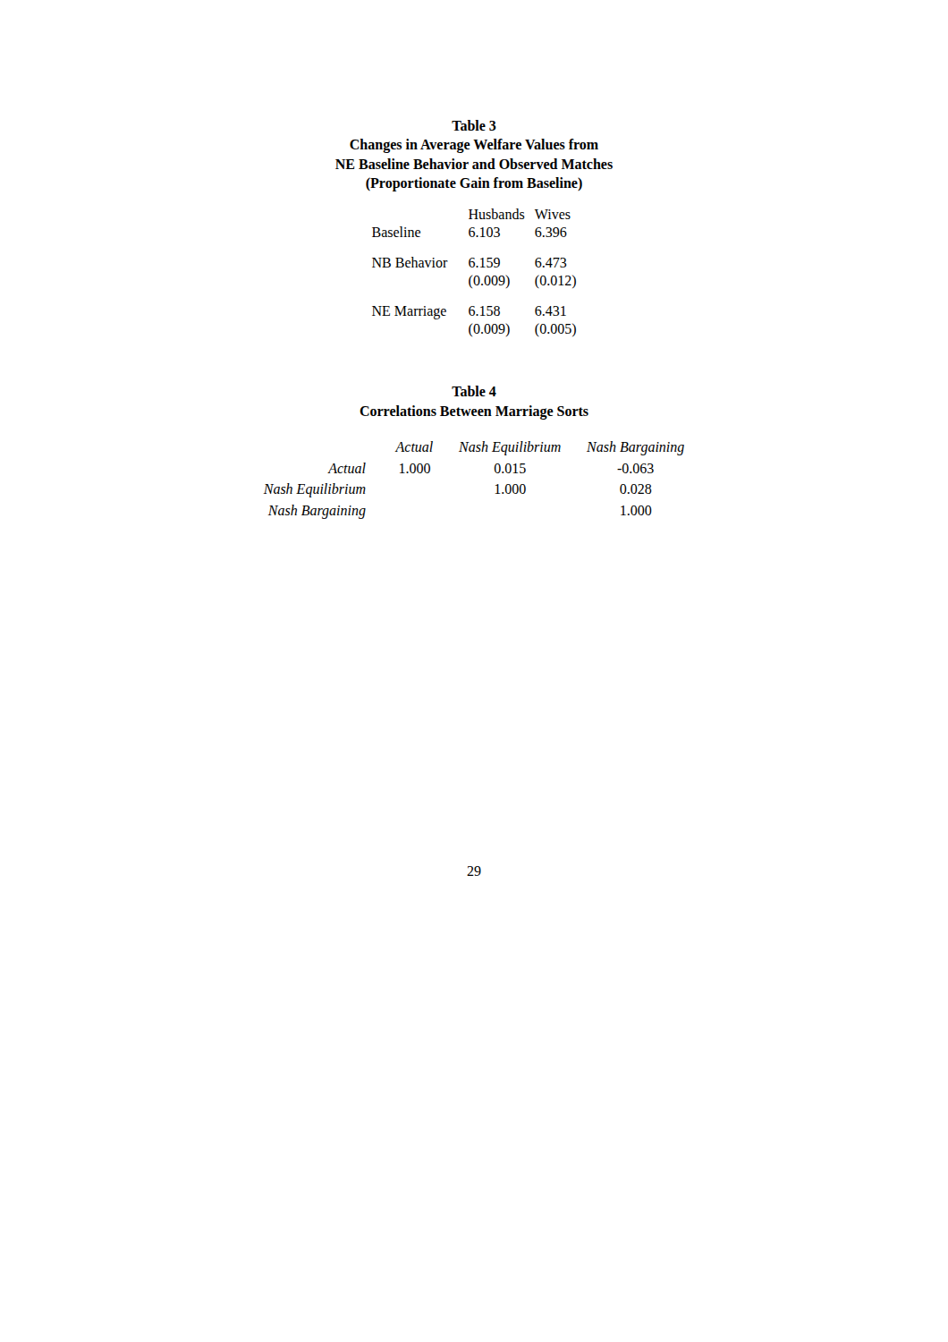Table 3 Changes in Average Welfare Values from NE Baseline Behavior and Observed Matches (Proportionate Gain from Baseline)
| | Husbands | Wives |
| Baseline | 6.103 | 6.396 |
| NB Behavior | 6.159 | 6.473 |
| | (0.009) | (0.012) |
| NE Marriage | 6.158 | 6.431 |
| | (0.009) | (0.005) |
Table 4 Correlations Between Marriage Sorts
| | Actual | Nash Equilibrium | Nash Bargaining |
| Actual | 1.000 | 0.015 | -0.063 |
| Nash Equilibrium | | 1.000 | 0.028 |
| Nash Bargaining | | | 1.000 |
29